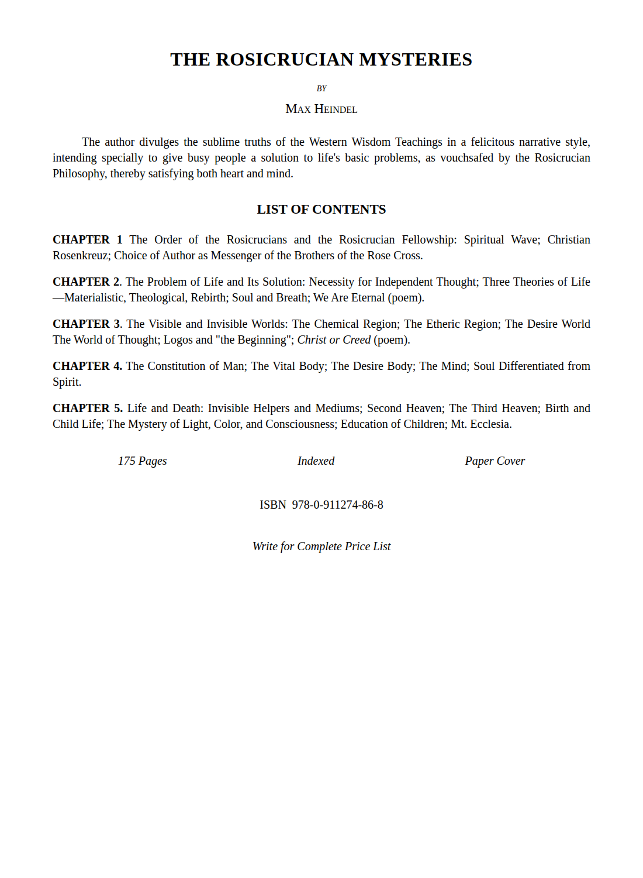THE ROSICRUCIAN MYSTERIES
by
Max Heindel
The author divulges the sublime truths of the Western Wisdom Teachings in a felicitous narrative style, intending specially to give busy people a solution to life's basic problems, as vouchsafed by the Rosicrucian Philosophy, thereby satisfying both heart and mind.
LIST OF CONTENTS
CHAPTER 1 The Order of the Rosicrucians and the Rosicrucian Fellowship: Spiritual Wave; Christian Rosenkreuz; Choice of Author as Messenger of the Brothers of the Rose Cross.
CHAPTER 2. The Problem of Life and Its Solution: Necessity for Independent Thought; Three Theories of Life—Materialistic, Theological, Rebirth; Soul and Breath; We Are Eternal (poem).
CHAPTER 3. The Visible and Invisible Worlds: The Chemical Region; The Etheric Region; The Desire World The World of Thought; Logos and "the Beginning"; Christ or Creed (poem).
CHAPTER 4. The Constitution of Man; The Vital Body; The Desire Body; The Mind; Soul Differentiated from Spirit.
CHAPTER 5. Life and Death: Invisible Helpers and Mediums; Second Heaven; The Third Heaven; Birth and Child Life; The Mystery of Light, Color, and Consciousness; Education of Children; Mt. Ecclesia.
175 Pages Indexed Paper Cover
ISBN 978-0-911274-86-8
Write for Complete Price List